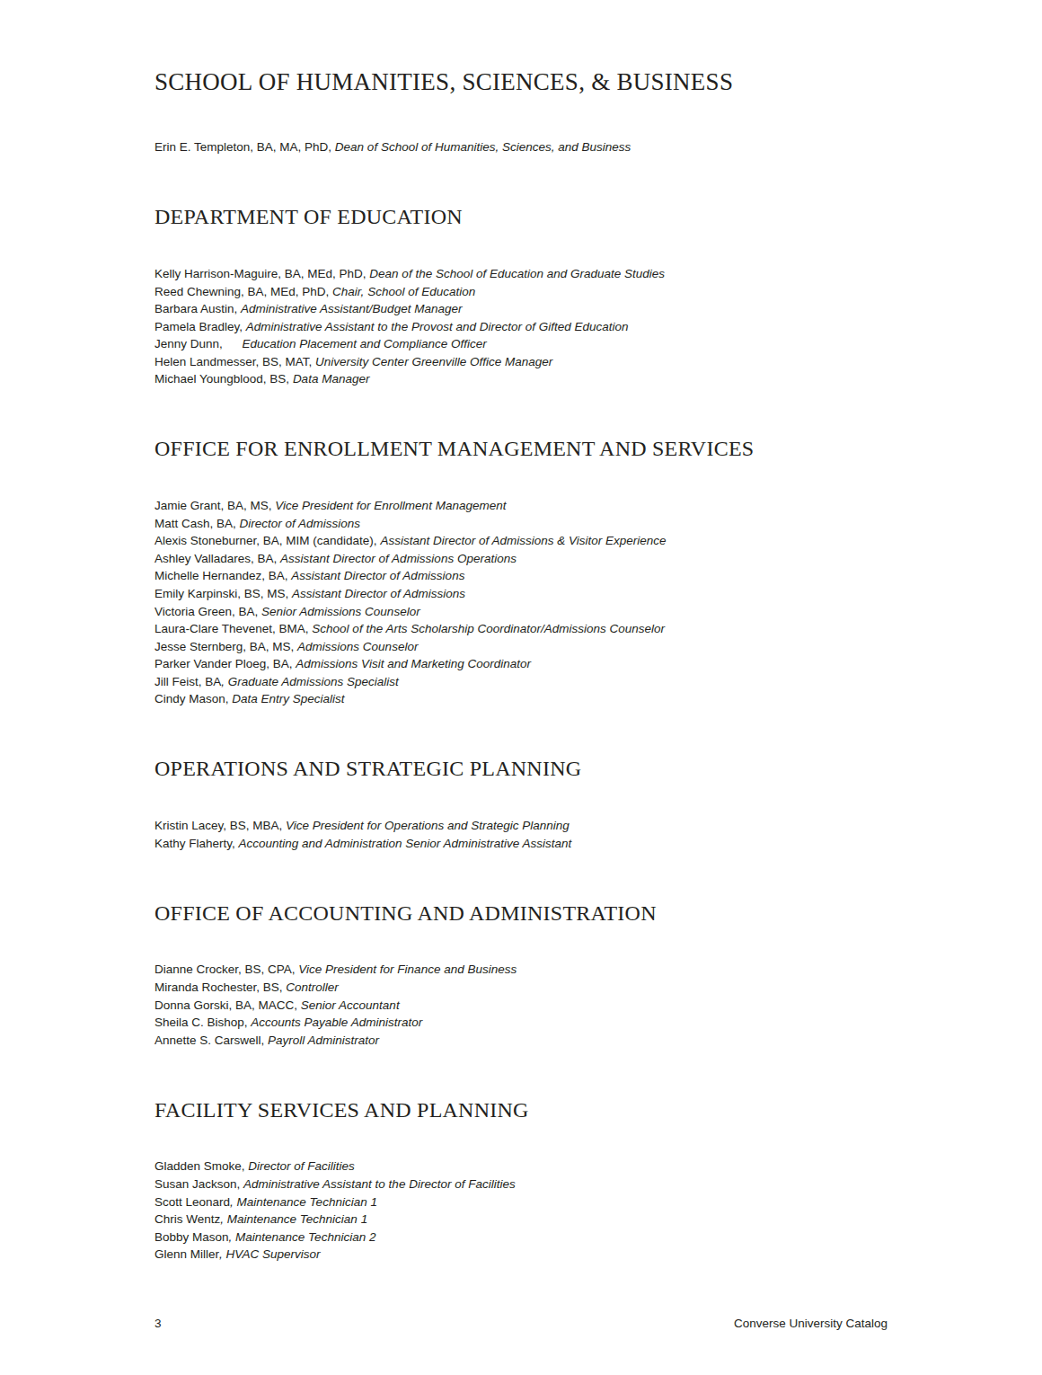SCHOOL OF HUMANITIES, SCIENCES, & BUSINESS
Erin E. Templeton, BA, MA, PhD, Dean of School of Humanities, Sciences, and Business
DEPARTMENT OF EDUCATION
Kelly Harrison-Maguire, BA, MEd, PhD, Dean of the School of Education and Graduate Studies
Reed Chewning, BA, MEd, PhD, Chair, School of Education
Barbara Austin, Administrative Assistant/Budget Manager
Pamela Bradley, Administrative Assistant to the Provost and Director of Gifted Education
Jenny Dunn, Education Placement and Compliance Officer
Helen Landmesser, BS, MAT, University Center Greenville Office Manager
Michael Youngblood, BS, Data Manager
OFFICE FOR ENROLLMENT MANAGEMENT AND SERVICES
Jamie Grant, BA, MS, Vice President for Enrollment Management
Matt Cash, BA, Director of Admissions
Alexis Stoneburner, BA, MIM (candidate), Assistant Director of Admissions & Visitor Experience
Ashley Valladares, BA, Assistant Director of Admissions Operations
Michelle Hernandez, BA, Assistant Director of Admissions
Emily Karpinski, BS, MS, Assistant Director of Admissions
Victoria Green, BA, Senior Admissions Counselor
Laura-Clare Thevenet, BMA, School of the Arts Scholarship Coordinator/Admissions Counselor
Jesse Sternberg, BA, MS, Admissions Counselor
Parker Vander Ploeg, BA, Admissions Visit and Marketing Coordinator
Jill Feist, BA, Graduate Admissions Specialist
Cindy Mason, Data Entry Specialist
OPERATIONS AND STRATEGIC PLANNING
Kristin Lacey, BS, MBA, Vice President for Operations and Strategic Planning
Kathy Flaherty, Accounting and Administration Senior Administrative Assistant
OFFICE OF ACCOUNTING AND ADMINISTRATION
Dianne Crocker, BS, CPA, Vice President for Finance and Business
Miranda Rochester, BS, Controller
Donna Gorski, BA, MACC, Senior Accountant
Sheila C. Bishop, Accounts Payable Administrator
Annette S. Carswell, Payroll Administrator
FACILITY SERVICES AND PLANNING
Gladden Smoke, Director of Facilities
Susan Jackson, Administrative Assistant to the Director of Facilities
Scott Leonard, Maintenance Technician 1
Chris Wentz, Maintenance Technician 1
Bobby Mason, Maintenance Technician 2
Glenn Miller, HVAC Supervisor
3 Converse University Catalog